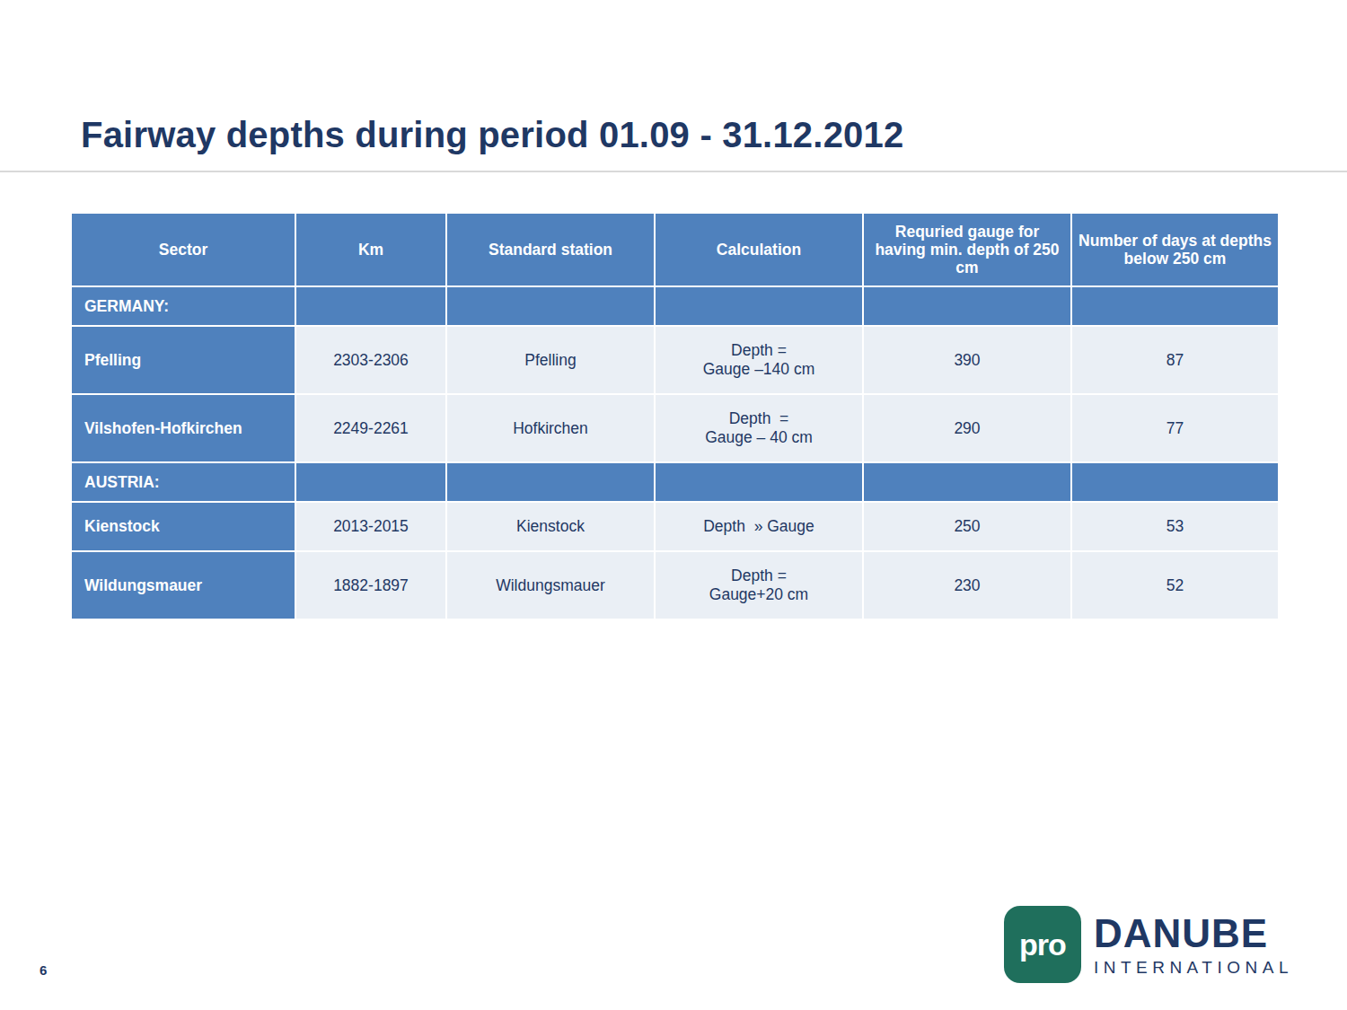Fairway depths during period 01.09 - 31.12.2012
| Sector | Km | Standard station | Calculation | Requried gauge for having min. depth of 250 cm | Number of days at depths below 250 cm |
| --- | --- | --- | --- | --- | --- |
| GERMANY: | | | | | |
| Pfelling | 2303-2306 | Pfelling | Depth = Gauge –140 cm | 390 | 87 |
| Vilshofen-Hofkirchen | 2249-2261 | Hofkirchen | Depth = Gauge – 40 cm | 290 | 77 |
| AUSTRIA: | | | | | |
| Kienstock | 2013-2015 | Kienstock | Depth » Gauge | 250 | 53 |
| Wildungsmauer | 1882-1897 | Wildungsmauer | Depth = Gauge+20 cm | 230 | 52 |
6
pro
DANUBE
INTERNATIONAL